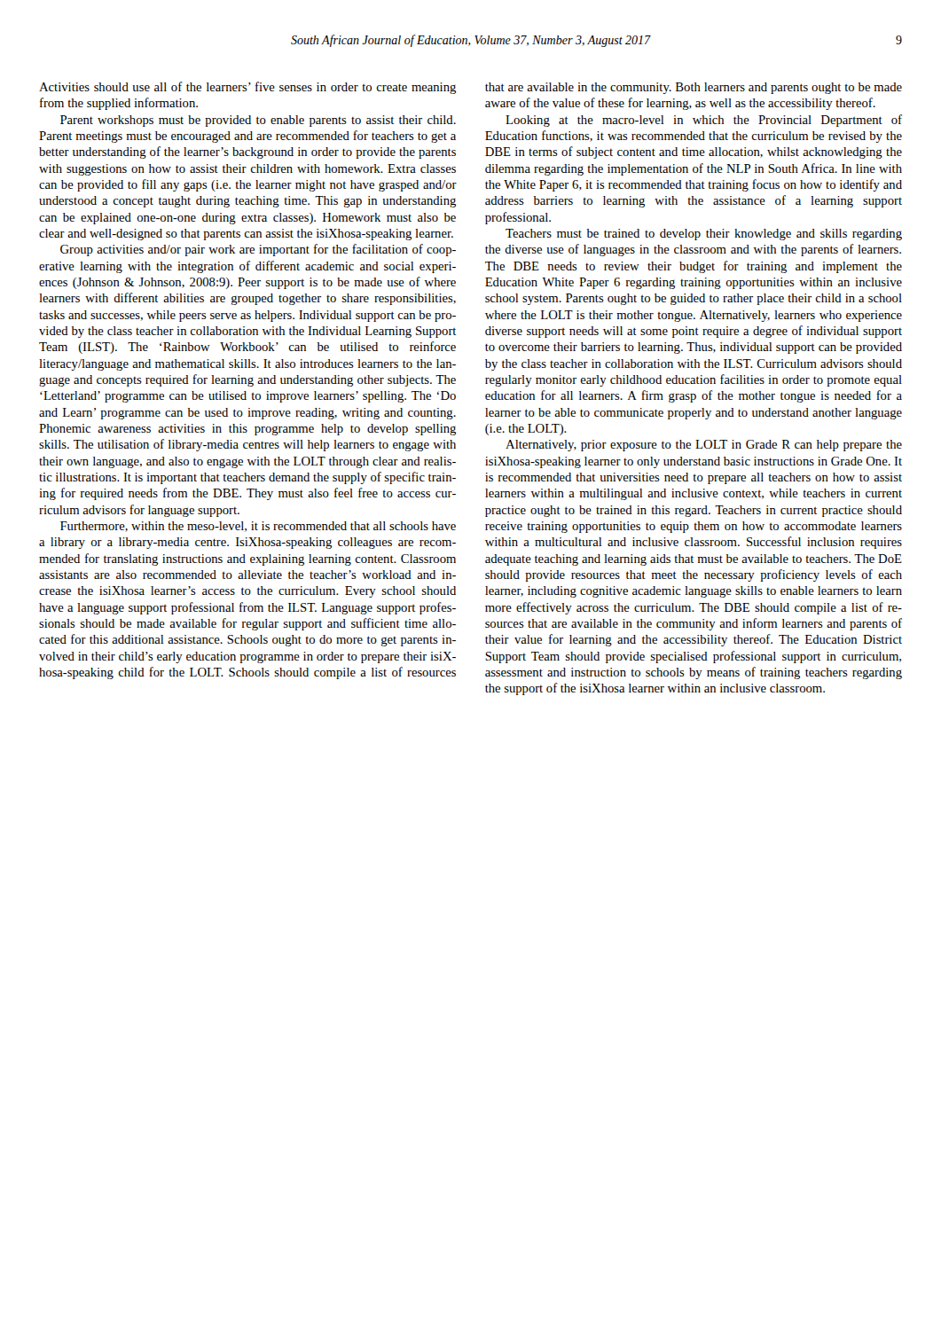South African Journal of Education, Volume 37, Number 3, August 2017 9
Activities should use all of the learners’ five senses in order to create meaning from the supplied information.
Parent workshops must be provided to enable parents to assist their child. Parent meetings must be encouraged and are recommended for teachers to get a better understanding of the learner’s background in order to provide the parents with suggestions on how to assist their children with homework. Extra classes can be provided to fill any gaps (i.e. the learner might not have grasped and/or understood a concept taught during teaching time. This gap in understanding can be explained one-on-one during extra classes). Homework must also be clear and well-designed so that parents can assist the isiXhosa-speaking learner.
Group activities and/or pair work are important for the facilitation of cooperative learning with the integration of different academic and social experiences (Johnson & Johnson, 2008:9). Peer support is to be made use of where learners with different abilities are grouped together to share responsibilities, tasks and successes, while peers serve as helpers. Individual support can be provided by the class teacher in collaboration with the Individual Learning Support Team (ILST). The ‘Rainbow Workbook’ can be utilised to reinforce literacy/language and mathematical skills. It also introduces learners to the language and concepts required for learning and understanding other subjects. The ‘Letterland’ programme can be utilised to improve learners’ spelling. The ‘Do and Learn’ programme can be used to improve reading, writing and counting. Phonemic awareness activities in this programme help to develop spelling skills. The utilisation of library-media centres will help learners to engage with their own language, and also to engage with the LOLT through clear and realistic illustrations. It is important that teachers demand the supply of specific training for required needs from the DBE. They must also feel free to access curriculum advisors for language support.
Furthermore, within the meso-level, it is recommended that all schools have a library or a library-media centre. IsiXhosa-speaking colleagues are recommended for translating instructions and explaining learning content. Classroom assistants are also recommended to alleviate the teacher’s workload and increase the isiXhosa learner’s access to the curriculum. Every school should have a language support professional from the ILST. Language support professionals should be made available for regular support and sufficient time allocated for this additional assistance. Schools ought to do more to get parents involved in their child’s early education programme in order to prepare their isiXhosa-speaking child for the LOLT. Schools should compile a list of resources that are available in the community. Both learners and parents ought to be made aware of the value of these for learning, as well as the accessibility thereof.
Looking at the macro-level in which the Provincial Department of Education functions, it was recommended that the curriculum be revised by the DBE in terms of subject content and time allocation, whilst acknowledging the dilemma regarding the implementation of the NLP in South Africa. In line with the White Paper 6, it is recommended that training focus on how to identify and address barriers to learning with the assistance of a learning support professional.
Teachers must be trained to develop their knowledge and skills regarding the diverse use of languages in the classroom and with the parents of learners. The DBE needs to review their budget for training and implement the Education White Paper 6 regarding training opportunities within an inclusive school system. Parents ought to be guided to rather place their child in a school where the LOLT is their mother tongue. Alternatively, learners who experience diverse support needs will at some point require a degree of individual support to overcome their barriers to learning. Thus, individual support can be provided by the class teacher in collaboration with the ILST. Curriculum advisors should regularly monitor early childhood education facilities in order to promote equal education for all learners. A firm grasp of the mother tongue is needed for a learner to be able to communicate properly and to understand another language (i.e. the LOLT).
Alternatively, prior exposure to the LOLT in Grade R can help prepare the isiXhosa-speaking learner to only understand basic instructions in Grade One. It is recommended that universities need to prepare all teachers on how to assist learners within a multilingual and inclusive context, while teachers in current practice ought to be trained in this regard. Teachers in current practice should receive training opportunities to equip them on how to accommodate learners within a multicultural and inclusive classroom. Successful inclusion requires adequate teaching and learning aids that must be available to teachers. The DoE should provide resources that meet the necessary proficiency levels of each learner, including cognitive academic language skills to enable learners to learn more effectively across the curriculum. The DBE should compile a list of resources that are available in the community and inform learners and parents of their value for learning and the accessibility thereof. The Education District Support Team should provide specialised professional support in curriculum, assessment and instruction to schools by means of training teachers regarding the support of the isiXhosa learner within an inclusive classroom.